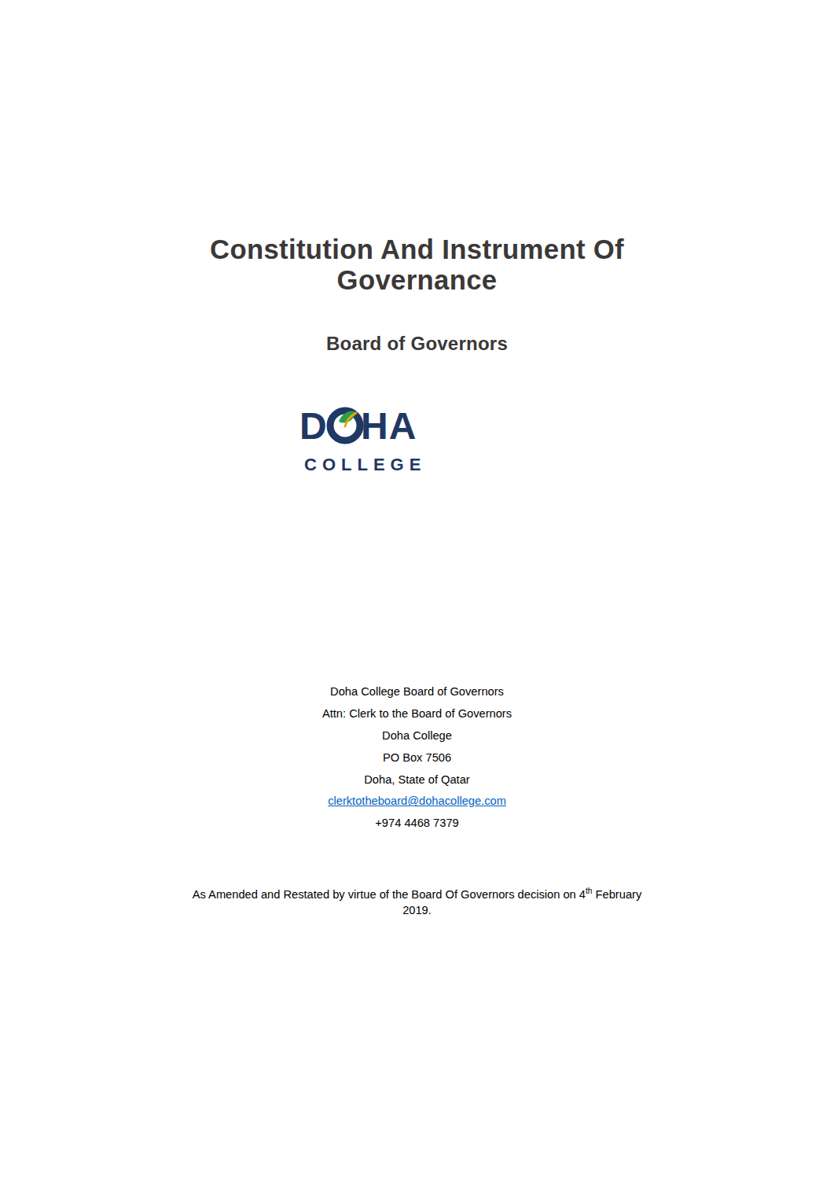Constitution And Instrument Of Governance
Board of Governors
Doha College D HA COLLEGE
Doha College Board of Governors
Attn: Clerk to the Board of Governors
Doha College
PO Box 7506
Doha, State of Qatar
clerktotheboard@dohacollege.com
+974 4468 7379
As Amended and Restated by virtue of the Board Of Governors decision on 4th February 2019.